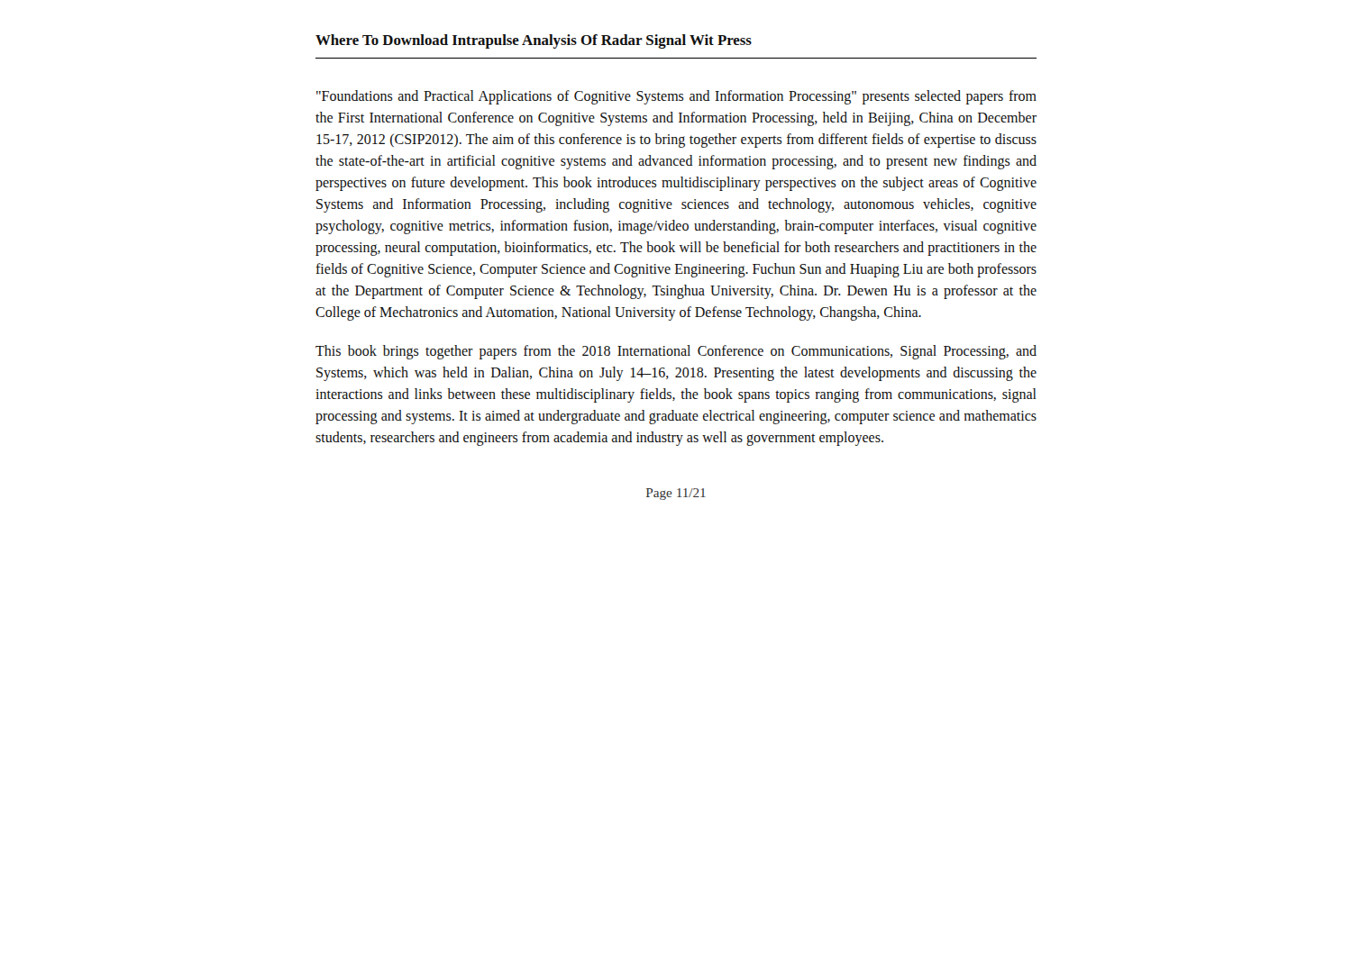Where To Download Intrapulse Analysis Of Radar Signal Wit Press
"Foundations and Practical Applications of Cognitive Systems and Information Processing" presents selected papers from the First International Conference on Cognitive Systems and Information Processing, held in Beijing, China on December 15-17, 2012 (CSIP2012). The aim of this conference is to bring together experts from different fields of expertise to discuss the state-of-the-art in artificial cognitive systems and advanced information processing, and to present new findings and perspectives on future development. This book introduces multidisciplinary perspectives on the subject areas of Cognitive Systems and Information Processing, including cognitive sciences and technology, autonomous vehicles, cognitive psychology, cognitive metrics, information fusion, image/video understanding, brain-computer interfaces, visual cognitive processing, neural computation, bioinformatics, etc. The book will be beneficial for both researchers and practitioners in the fields of Cognitive Science, Computer Science and Cognitive Engineering. Fuchun Sun and Huaping Liu are both professors at the Department of Computer Science & Technology, Tsinghua University, China. Dr. Dewen Hu is a professor at the College of Mechatronics and Automation, National University of Defense Technology, Changsha, China.
This book brings together papers from the 2018 International Conference on Communications, Signal Processing, and Systems, which was held in Dalian, China on July 14–16, 2018. Presenting the latest developments and discussing the interactions and links between these multidisciplinary fields, the book spans topics ranging from communications, signal processing and systems. It is aimed at undergraduate and graduate electrical engineering, computer science and mathematics students, researchers and engineers from academia and industry as well as government employees.
Page 11/21